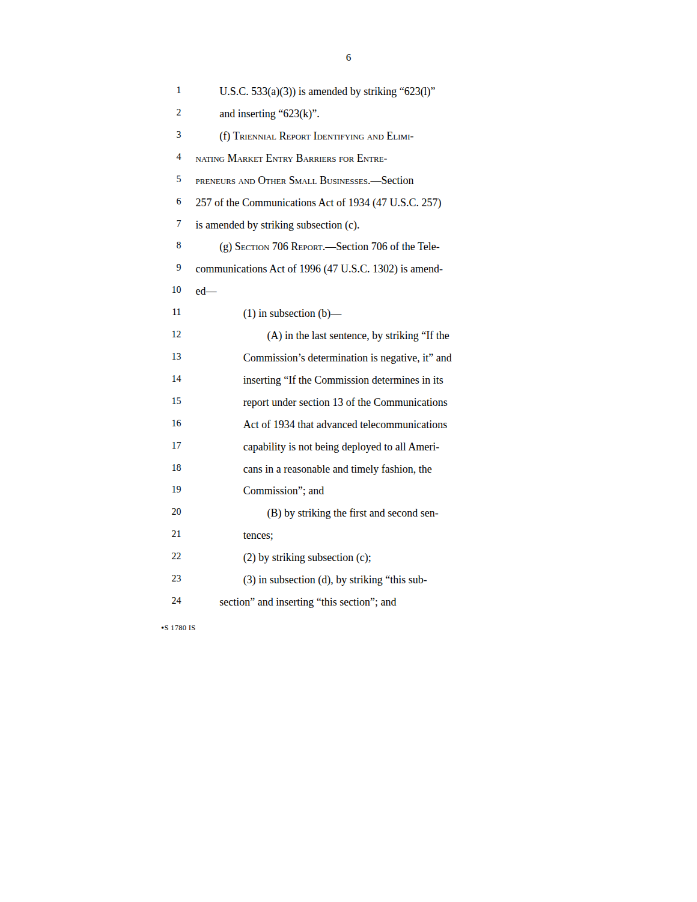6
U.S.C. 533(a)(3)) is amended by striking “623(l)”
and inserting “623(k)”.
(f) Triennial Report Identifying and Elimi-
nating Market Entry Barriers for Entre-
preneurs and Other Small Businesses.—Section
257 of the Communications Act of 1934 (47 U.S.C. 257)
is amended by striking subsection (c).
(g) Section 706 Report.—Section 706 of the Tele-
communications Act of 1996 (47 U.S.C. 1302) is amend-
ed—
(1) in subsection (b)—
(A) in the last sentence, by striking “If the
Commission’s determination is negative, it” and
inserting “If the Commission determines in its
report under section 13 of the Communications
Act of 1934 that advanced telecommunications
capability is not being deployed to all Ameri-
cans in a reasonable and timely fashion, the
Commission”; and
(B) by striking the first and second sen-
tences;
(2) by striking subsection (c);
(3) in subsection (d), by striking “this sub-
section” and inserting “this section”; and
•S 1780 IS